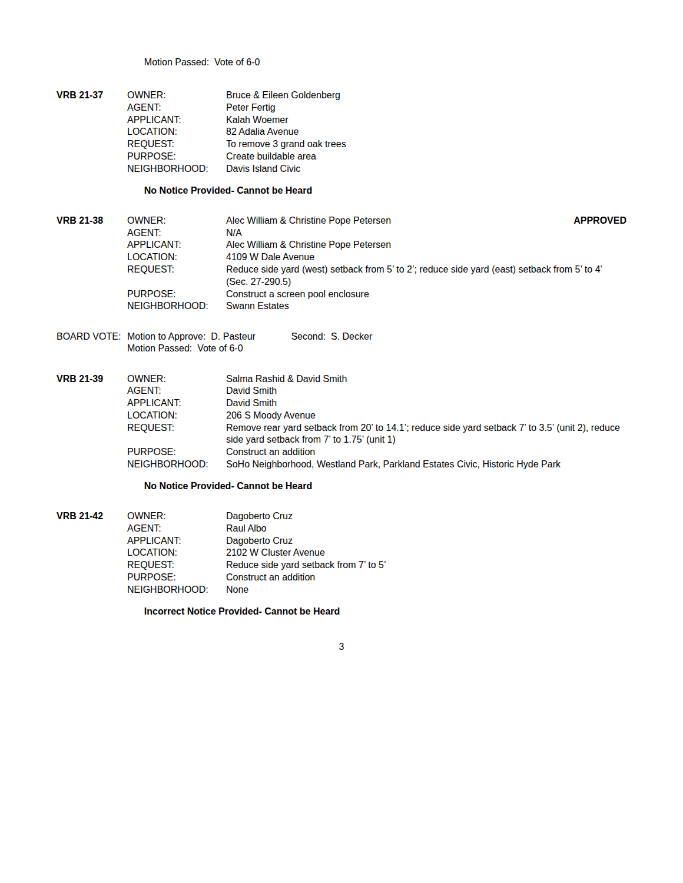Motion Passed: Vote of 6-0
| VRB 21-37 | OWNER: | Bruce & Eileen Goldenberg |
| | AGENT: | Peter Fertig |
| | APPLICANT: | Kalah Woemer |
| | LOCATION: | 82 Adalia Avenue |
| | REQUEST: | To remove 3 grand oak trees |
| | PURPOSE: | Create buildable area |
| | NEIGHBORHOOD: | Davis Island Civic |
No Notice Provided- Cannot be Heard
| VRB 21-38 | OWNER: | APPROVED Alec William & Christine Pope Petersen |
| | AGENT: | N/A |
| | APPLICANT: | Alec William & Christine Pope Petersen |
| | LOCATION: | 4109 W Dale Avenue |
| | REQUEST: | Reduce side yard (west) setback from 5’ to 2’; reduce side yard (east) setback from 5’ to 4’ (Sec. 27-290.5) |
| | PURPOSE: | Construct a screen pool enclosure |
| | NEIGHBORHOOD: | Swann Estates |
| BOARD VOTE: | Motion to Approve: D. Pasteur | Second: S. Decker |
| | Motion Passed: Vote of 6-0 |
| VRB 21-39 | OWNER: | Salma Rashid & David Smith |
| | AGENT: | David Smith |
| | APPLICANT: | David Smith |
| | LOCATION: | 206 S Moody Avenue |
| | REQUEST: | Remove rear yard setback from 20’ to 14.1’; reduce side yard setback 7’ to 3.5’ (unit 2), reduce side yard setback from 7’ to 1.75’ (unit 1) |
| | PURPOSE: | Construct an addition |
| | NEIGHBORHOOD: | SoHo Neighborhood, Westland Park, Parkland Estates Civic, Historic Hyde Park |
No Notice Provided- Cannot be Heard
| VRB 21-42 | OWNER: | Dagoberto Cruz |
| | AGENT: | Raul Albo |
| | APPLICANT: | Dagoberto Cruz |
| | LOCATION: | 2102 W Cluster Avenue |
| | REQUEST: | Reduce side yard setback from 7’ to 5’ |
| | PURPOSE: | Construct an addition |
| | NEIGHBORHOOD: | None |
Incorrect Notice Provided- Cannot be Heard
3